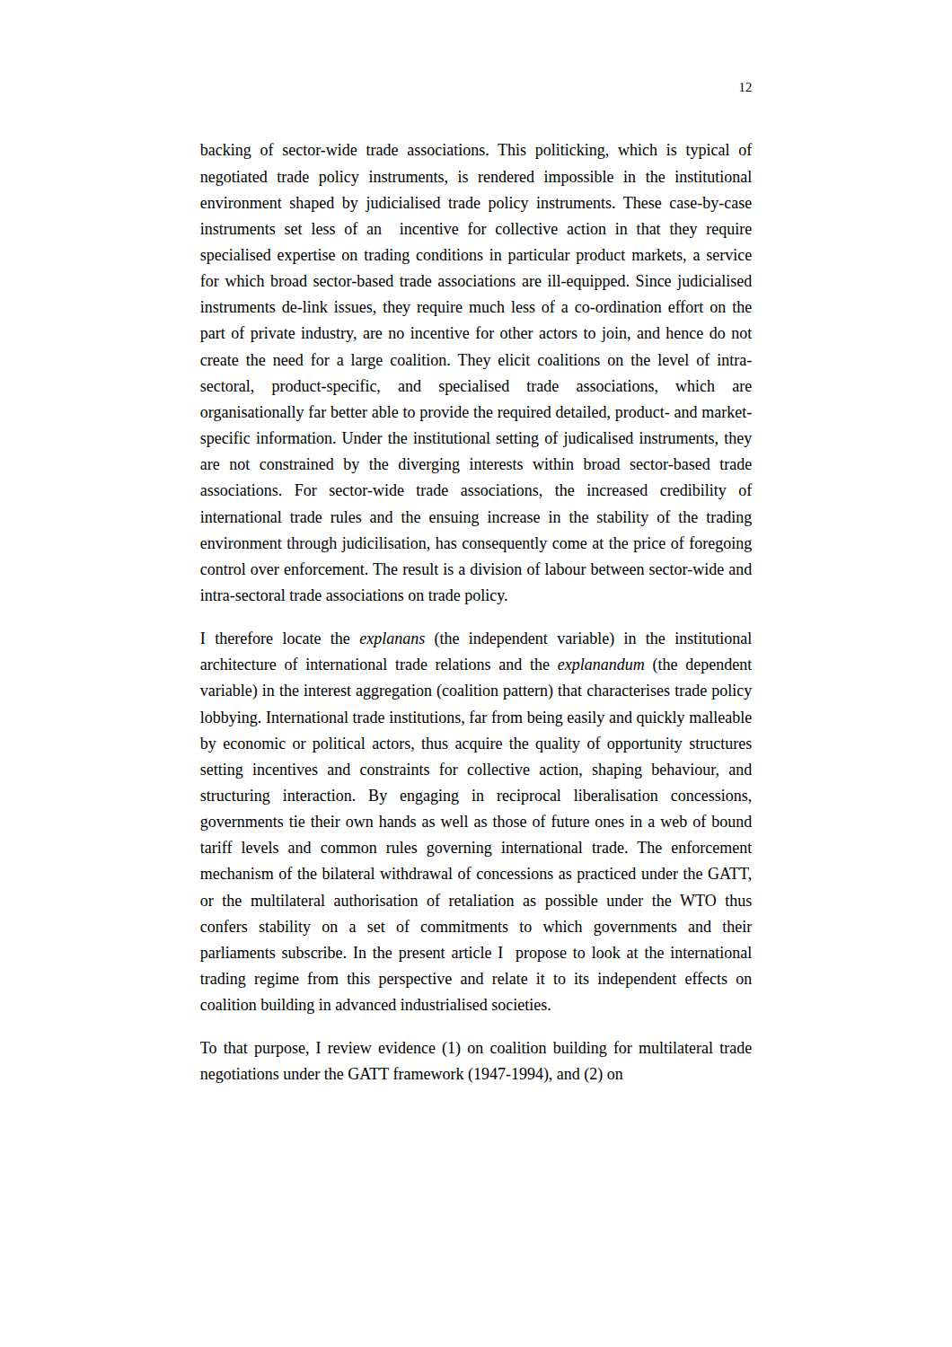12
backing of sector-wide trade associations. This politicking, which is typical of negotiated trade policy instruments, is rendered impossible in the institutional environment shaped by judicialised trade policy instruments. These case-by-case instruments set less of an incentive for collective action in that they require specialised expertise on trading conditions in particular product markets, a service for which broad sector-based trade associations are ill-equipped. Since judicialised instruments de-link issues, they require much less of a co-ordination effort on the part of private industry, are no incentive for other actors to join, and hence do not create the need for a large coalition. They elicit coalitions on the level of intra-sectoral, product-specific, and specialised trade associations, which are organisationally far better able to provide the required detailed, product- and market-specific information. Under the institutional setting of judicalised instruments, they are not constrained by the diverging interests within broad sector-based trade associations. For sector-wide trade associations, the increased credibility of international trade rules and the ensuing increase in the stability of the trading environment through judicilisation, has consequently come at the price of foregoing control over enforcement. The result is a division of labour between sector-wide and intra-sectoral trade associations on trade policy.
I therefore locate the explanans (the independent variable) in the institutional architecture of international trade relations and the explanandum (the dependent variable) in the interest aggregation (coalition pattern) that characterises trade policy lobbying. International trade institutions, far from being easily and quickly malleable by economic or political actors, thus acquire the quality of opportunity structures setting incentives and constraints for collective action, shaping behaviour, and structuring interaction. By engaging in reciprocal liberalisation concessions, governments tie their own hands as well as those of future ones in a web of bound tariff levels and common rules governing international trade. The enforcement mechanism of the bilateral withdrawal of concessions as practiced under the GATT, or the multilateral authorisation of retaliation as possible under the WTO thus confers stability on a set of commitments to which governments and their parliaments subscribe. In the present article I propose to look at the international trading regime from this perspective and relate it to its independent effects on coalition building in advanced industrialised societies.
To that purpose, I review evidence (1) on coalition building for multilateral trade negotiations under the GATT framework (1947-1994), and (2) on